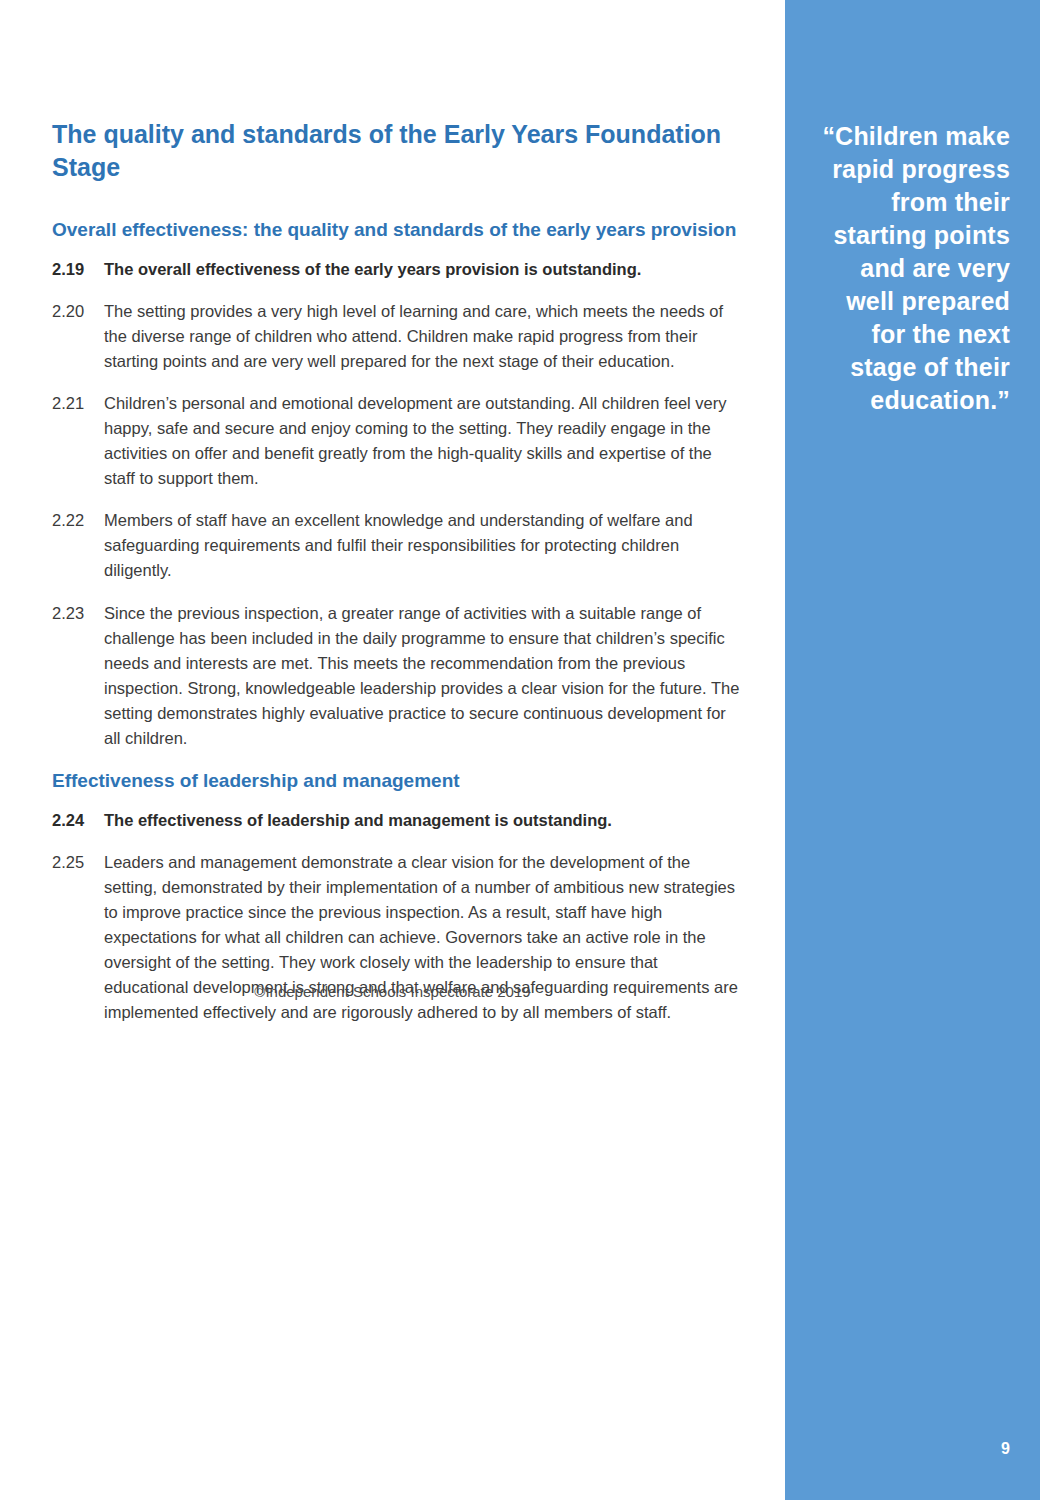“Children make rapid progress from their starting points and are very well prepared for the next stage of their education.”
9
The quality and standards of the Early Years Foundation Stage
Overall effectiveness: the quality and standards of the early years provision
2.19
The overall effectiveness of the early years provision is outstanding.
2.20
The setting provides a very high level of learning and care, which meets the needs of the diverse range of children who attend. Children make rapid progress from their starting points and are very well prepared for the next stage of their education.
2.21
Children’s personal and emotional development are outstanding. All children feel very happy, safe and secure and enjoy coming to the setting. They readily engage in the activities on offer and benefit greatly from the high-quality skills and expertise of the staff to support them.
2.22
Members of staff have an excellent knowledge and understanding of welfare and safeguarding requirements and fulfil their responsibilities for protecting children diligently.
2.23
Since the previous inspection, a greater range of activities with a suitable range of challenge has been included in the daily programme to ensure that children’s specific needs and interests are met. This meets the recommendation from the previous inspection. Strong, knowledgeable leadership provides a clear vision for the future. The setting demonstrates highly evaluative practice to secure continuous development for all children.
Effectiveness of leadership and management
2.24
The effectiveness of leadership and management is outstanding.
2.25
Leaders and management demonstrate a clear vision for the development of the setting, demonstrated by their implementation of a number of ambitious new strategies to improve practice since the previous inspection. As a result, staff have high expectations for what all children can achieve. Governors take an active role in the oversight of the setting. They work closely with the leadership to ensure that educational development is strong and that welfare and safeguarding requirements are implemented effectively and are rigorously adhered to by all members of staff.
©Independent Schools Inspectorate 2019